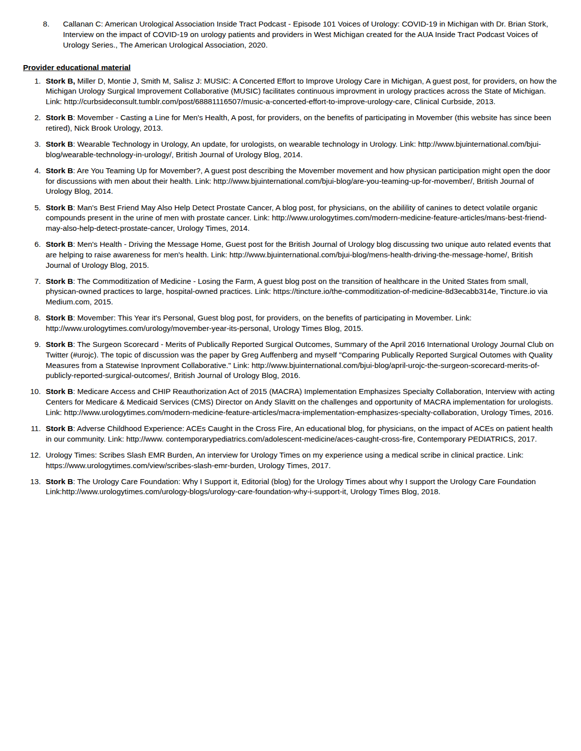8. Callanan C: American Urological Association Inside Tract Podcast - Episode 101 Voices of Urology: COVID-19 in Michigan with Dr. Brian Stork, Interview on the impact of COVID-19 on urology patients and providers in West Michigan created for the AUA Inside Tract Podcast Voices of Urology Series., The American Urological Association, 2020.
Provider educational material
Stork B, Miller D, Montie J, Smith M, Salisz J: MUSIC: A Concerted Effort to Improve Urology Care in Michigan, A guest post, for providers, on how the Michigan Urology Surgical Improvement Collaborative (MUSIC) facilitates continuous improvment in urology practices across the State of Michigan. Link: http://curbsideconsult.tumblr.com/post/68881116507/music-a-concerted-effort-to-improve-urology-care, Clinical Curbside, 2013.
Stork B: Movember - Casting a Line for Men's Health, A post, for providers, on the benefits of participating in Movember (this website has since been retired), Nick Brook Urology, 2013.
Stork B: Wearable Technology in Urology, An update, for urologists, on wearable technology in Urology. Link: http://www.bjuinternational.com/bjui-blog/wearable-technology-in-urology/, British Journal of Urology Blog, 2014.
Stork B: Are You Teaming Up for Movember?, A guest post describing the Movember movement and how physican participation might open the door for discussions with men about their health. Link: http://www.bjuinternational.com/bjui-blog/are-you-teaming-up-for-movember/, British Journal of Urology Blog, 2014.
Stork B: Man's Best Friend May Also Help Detect Prostate Cancer, A blog post, for physicians, on the abilility of canines to detect volatile organic compounds present in the urine of men with prostate cancer. Link: http://www.urologytimes.com/modern-medicine-feature-articles/mans-best-friend-may-also-help-detect-prostate-cancer, Urology Times, 2014.
Stork B: Men's Health - Driving the Message Home, Guest post for the British Journal of Urology blog discussing two unique auto related events that are helping to raise awareness for men's health. Link: http://www.bjuinternational.com/bjui-blog/mens-health-driving-the-message-home/, British Journal of Urology Blog, 2015.
Stork B: The Commoditization of Medicine - Losing the Farm, A guest blog post on the transition of healthcare in the United States from small, physican-owned practices to large, hospital-owned practices. Link: https://tincture.io/the-commoditization-of-medicine-8d3ecabb314e, Tincture.io via Medium.com, 2015.
Stork B: Movember: This Year it's Personal, Guest blog post, for providers, on the benefits of participating in Movember. Link: http://www.urologytimes.com/urology/movember-year-its-personal, Urology Times Blog, 2015.
Stork B: The Surgeon Scorecard - Merits of Publically Reported Surgical Outcomes, Summary of the April 2016 International Urology Journal Club on Twitter (#urojc). The topic of discussion was the paper by Greg Auffenberg and myself "Comparing Publically Reported Surgical Outomes with Quality Measures from a Statewise Inprovment Collaborative." Link: http://www.bjuinternational.com/bjui-blog/april-urojc-the-surgeon-scorecard-merits-of-publicly-reported-surgical-outcomes/, British Journal of Urology Blog, 2016.
Stork B: Medicare Access and CHIP Reauthorization Act of 2015 (MACRA) Implementation Emphasizes Specialty Collaboration, Interview with acting Centers for Medicare & Medicaid Services (CMS) Director on Andy Slavitt on the challenges and opportunity of MACRA implementation for urologists. Link: http://www.urologytimes.com/modern-medicine-feature-articles/macra-implementation-emphasizes-specialty-collaboration, Urology Times, 2016.
Stork B: Adverse Childhood Experience: ACEs Caught in the Cross Fire, An educational blog, for physicians, on the impact of ACEs on patient health in our community. Link: http://www. contemporarypediatrics.com/adolescent-medicine/aces-caught-cross-fire, Contemporary PEDIATRICS, 2017.
Urology Times: Scribes Slash EMR Burden, An interview for Urology Times on my experience using a medical scribe in clinical practice. Link: https://www.urologytimes.com/view/scribes-slash-emr-burden, Urology Times, 2017.
Stork B: The Urology Care Foundation: Why I Support it, Editorial (blog) for the Urology Times about why I support the Urology Care Foundation Link:http://www.urologytimes.com/urology-blogs/urology-care-foundation-why-i-support-it, Urology Times Blog, 2018.